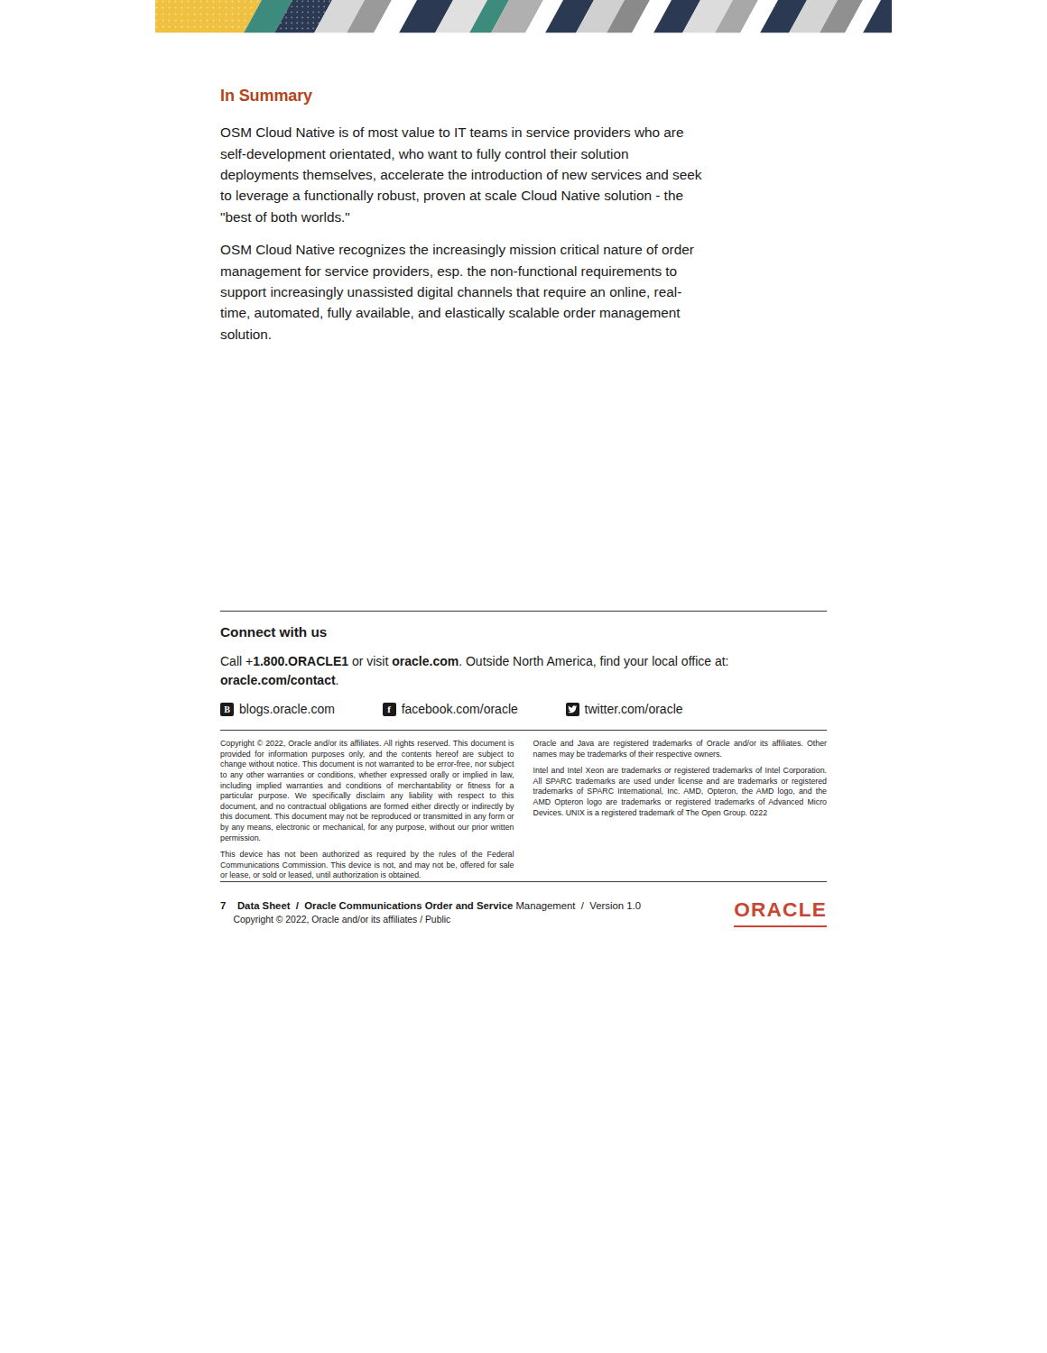In Summary
OSM Cloud Native is of most value to IT teams in service providers who are self-development orientated, who want to fully control their solution deployments themselves, accelerate the introduction of new services and seek to leverage a functionally robust, proven at scale Cloud Native solution - the "best of both worlds."
OSM Cloud Native recognizes the increasingly mission critical nature of order management for service providers, esp. the non-functional requirements to support increasingly unassisted digital channels that require an online, real-time, automated, fully available, and elastically scalable order management solution.
Connect with us
Call +1.800.ORACLE1 or visit oracle.com. Outside North America, find your local office at: oracle.com/contact.
B blogs.oracle.com
f facebook.com/oracle
twitter.com/oracle
Copyright © 2022, Oracle and/or its affiliates. All rights reserved. This document is provided for information purposes only, and the contents hereof are subject to change without notice. This document is not warranted to be error-free, nor subject to any other warranties or conditions, whether expressed orally or implied in law, including implied warranties and conditions of merchantability or fitness for a particular purpose. We specifically disclaim any liability with respect to this document, and no contractual obligations are formed either directly or indirectly by this document. This document may not be reproduced or transmitted in any form or by any means, electronic or mechanical, for any purpose, without our prior written permission.
This device has not been authorized as required by the rules of the Federal Communications Commission. This device is not, and may not be, offered for sale or lease, or sold or leased, until authorization is obtained.
Oracle and Java are registered trademarks of Oracle and/or its affiliates. Other names may be trademarks of their respective owners.
Intel and Intel Xeon are trademarks or registered trademarks of Intel Corporation. All SPARC trademarks are used under license and are trademarks or registered trademarks of SPARC International, Inc. AMD, Opteron, the AMD logo, and the AMD Opteron logo are trademarks or registered trademarks of Advanced Micro Devices. UNIX is a registered trademark of The Open Group. 0222
7 Data Sheet / Oracle Communications Order and Service Management / Version 1.0
Copyright © 2022, Oracle and/or its affiliates / Public
ORACLE